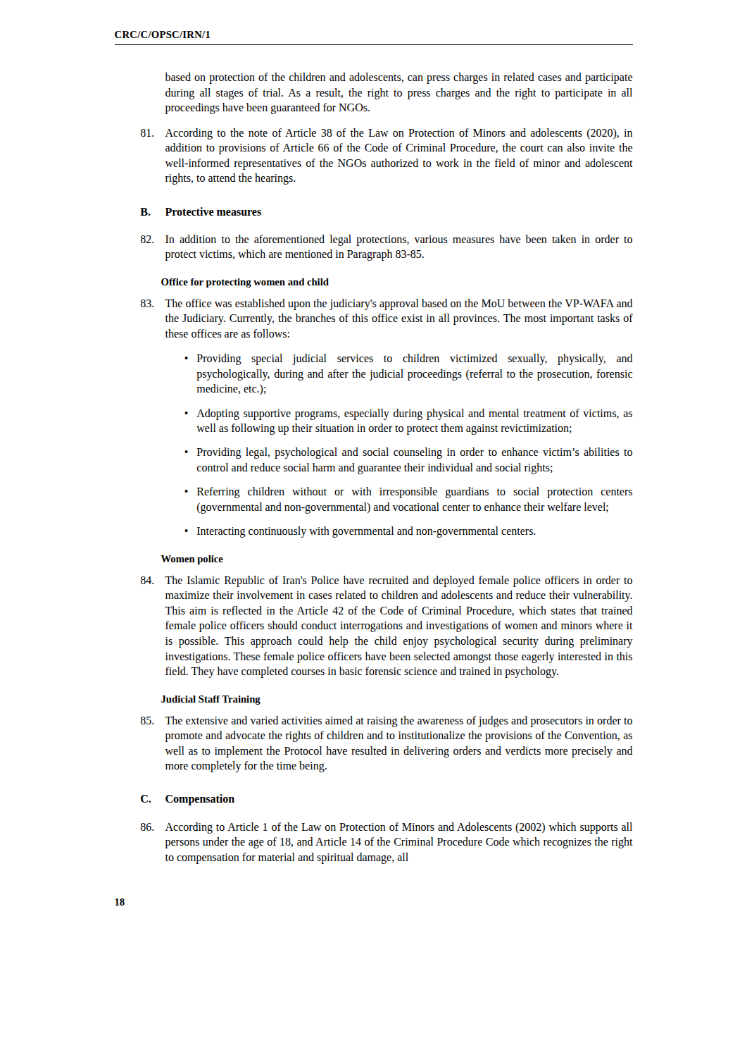CRC/C/OPSC/IRN/1
based on protection of the children and adolescents, can press charges in related cases and participate during all stages of trial. As a result, the right to press charges and the right to participate in all proceedings have been guaranteed for NGOs.
81. According to the note of Article 38 of the Law on Protection of Minors and adolescents (2020), in addition to provisions of Article 66 of the Code of Criminal Procedure, the court can also invite the well-informed representatives of the NGOs authorized to work in the field of minor and adolescent rights, to attend the hearings.
B. Protective measures
82. In addition to the aforementioned legal protections, various measures have been taken in order to protect victims, which are mentioned in Paragraph 83-85.
Office for protecting women and child
83. The office was established upon the judiciary's approval based on the MoU between the VP-WAFA and the Judiciary. Currently, the branches of this office exist in all provinces. The most important tasks of these offices are as follows:
Providing special judicial services to children victimized sexually, physically, and psychologically, during and after the judicial proceedings (referral to the prosecution, forensic medicine, etc.);
Adopting supportive programs, especially during physical and mental treatment of victims, as well as following up their situation in order to protect them against revictimization;
Providing legal, psychological and social counseling in order to enhance victim’s abilities to control and reduce social harm and guarantee their individual and social rights;
Referring children without or with irresponsible guardians to social protection centers (governmental and non-governmental) and vocational center to enhance their welfare level;
Interacting continuously with governmental and non-governmental centers.
Women police
84. The Islamic Republic of Iran's Police have recruited and deployed female police officers in order to maximize their involvement in cases related to children and adolescents and reduce their vulnerability. This aim is reflected in the Article 42 of the Code of Criminal Procedure, which states that trained female police officers should conduct interrogations and investigations of women and minors where it is possible. This approach could help the child enjoy psychological security during preliminary investigations. These female police officers have been selected amongst those eagerly interested in this field. They have completed courses in basic forensic science and trained in psychology.
Judicial Staff Training
85. The extensive and varied activities aimed at raising the awareness of judges and prosecutors in order to promote and advocate the rights of children and to institutionalize the provisions of the Convention, as well as to implement the Protocol have resulted in delivering orders and verdicts more precisely and more completely for the time being.
C. Compensation
86. According to Article 1 of the Law on Protection of Minors and Adolescents (2002) which supports all persons under the age of 18, and Article 14 of the Criminal Procedure Code which recognizes the right to compensation for material and spiritual damage, all
18